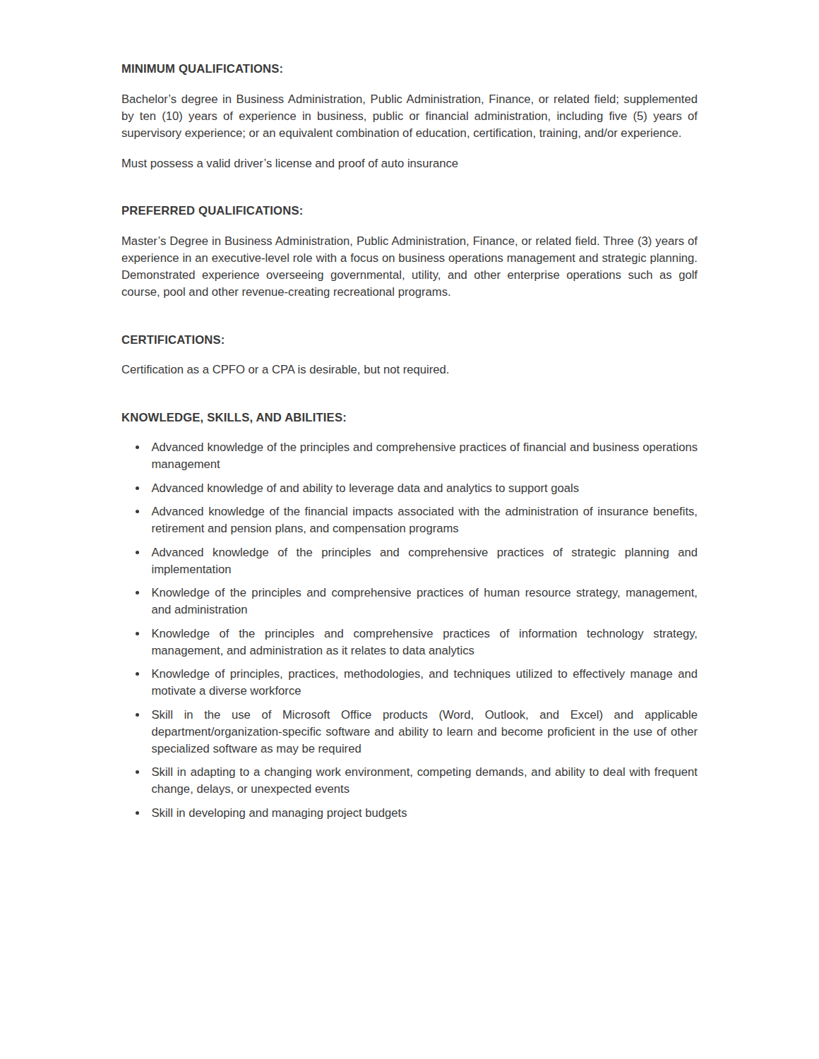MINIMUM QUALIFICATIONS:
Bachelor’s degree in Business Administration, Public Administration, Finance, or related field; supplemented by ten (10) years of experience in business, public or financial administration, including five (5) years of supervisory experience; or an equivalent combination of education, certification, training, and/or experience.
Must possess a valid driver’s license and proof of auto insurance
PREFERRED QUALIFICATIONS:
Master’s Degree in Business Administration, Public Administration, Finance, or related field. Three (3) years of experience in an executive-level role with a focus on business operations management and strategic planning. Demonstrated experience overseeing governmental, utility, and other enterprise operations such as golf course, pool and other revenue-creating recreational programs.
CERTIFICATIONS:
Certification as a CPFO or a CPA is desirable, but not required.
KNOWLEDGE, SKILLS, AND ABILITIES:
Advanced knowledge of the principles and comprehensive practices of financial and business operations management
Advanced knowledge of and ability to leverage data and analytics to support goals
Advanced knowledge of the financial impacts associated with the administration of insurance benefits, retirement and pension plans, and compensation programs
Advanced knowledge of the principles and comprehensive practices of strategic planning and implementation
Knowledge of the principles and comprehensive practices of human resource strategy, management, and administration
Knowledge of the principles and comprehensive practices of information technology strategy, management, and administration as it relates to data analytics
Knowledge of principles, practices, methodologies, and techniques utilized to effectively manage and motivate a diverse workforce
Skill in the use of Microsoft Office products (Word, Outlook, and Excel) and applicable department/organization-specific software and ability to learn and become proficient in the use of other specialized software as may be required
Skill in adapting to a changing work environment, competing demands, and ability to deal with frequent change, delays, or unexpected events
Skill in developing and managing project budgets